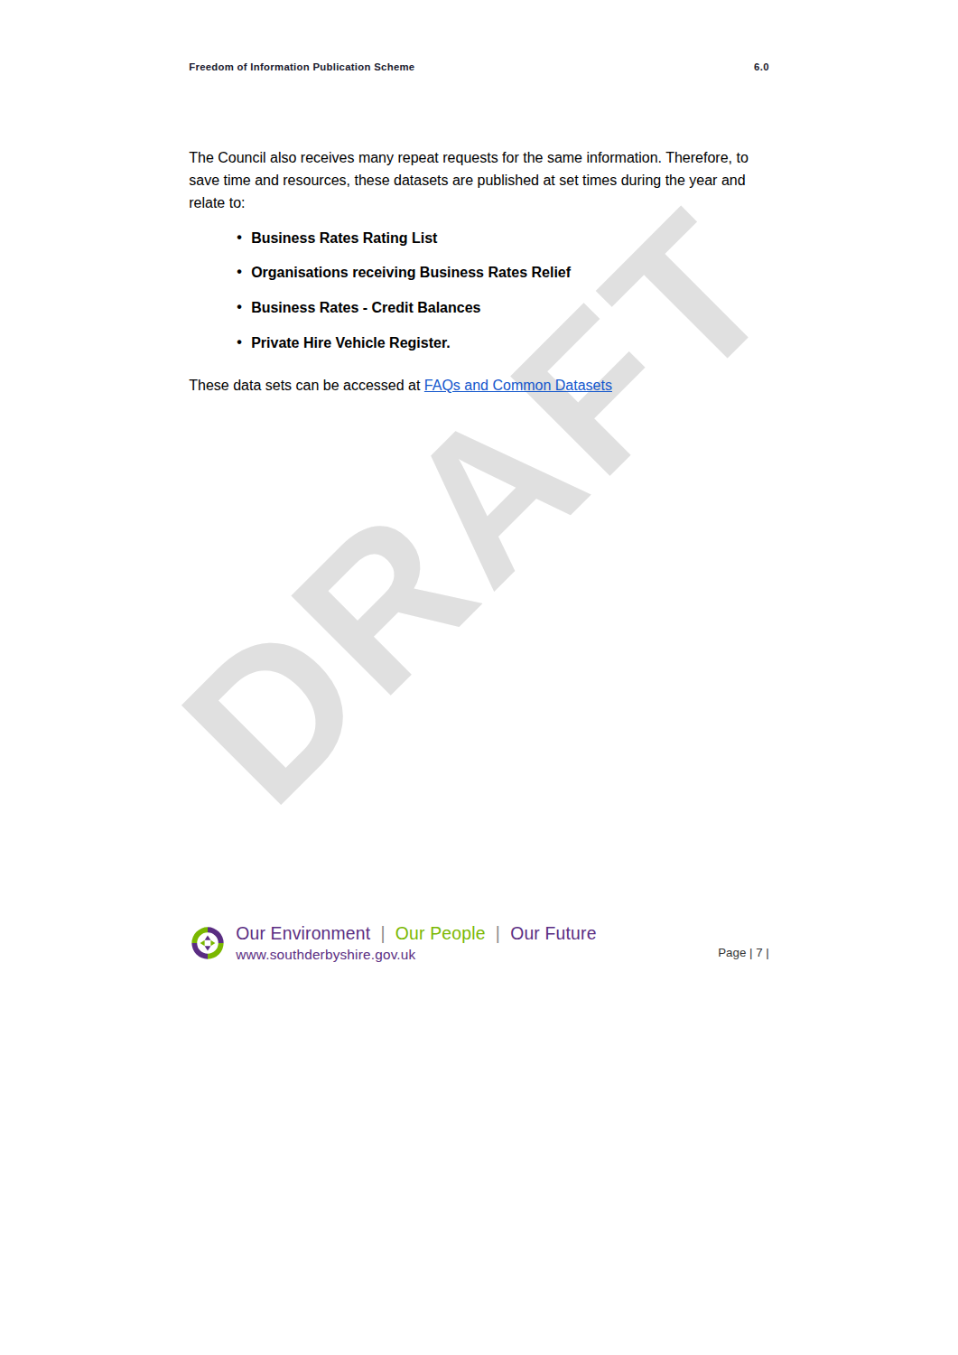DRAFT
Freedom of Information Publication Scheme 6.0
The Council also receives many repeat requests for the same information. Therefore, to save time and resources, these datasets are published at set times during the year and relate to:
Business Rates Rating List
Organisations receiving Business Rates Relief
Business Rates - Credit Balances
Private Hire Vehicle Register.
These data sets can be accessed at FAQs and Common Datasets
Our Environment | Our People | Our Future
www.southderbyshire.gov.uk
Page | 7 |